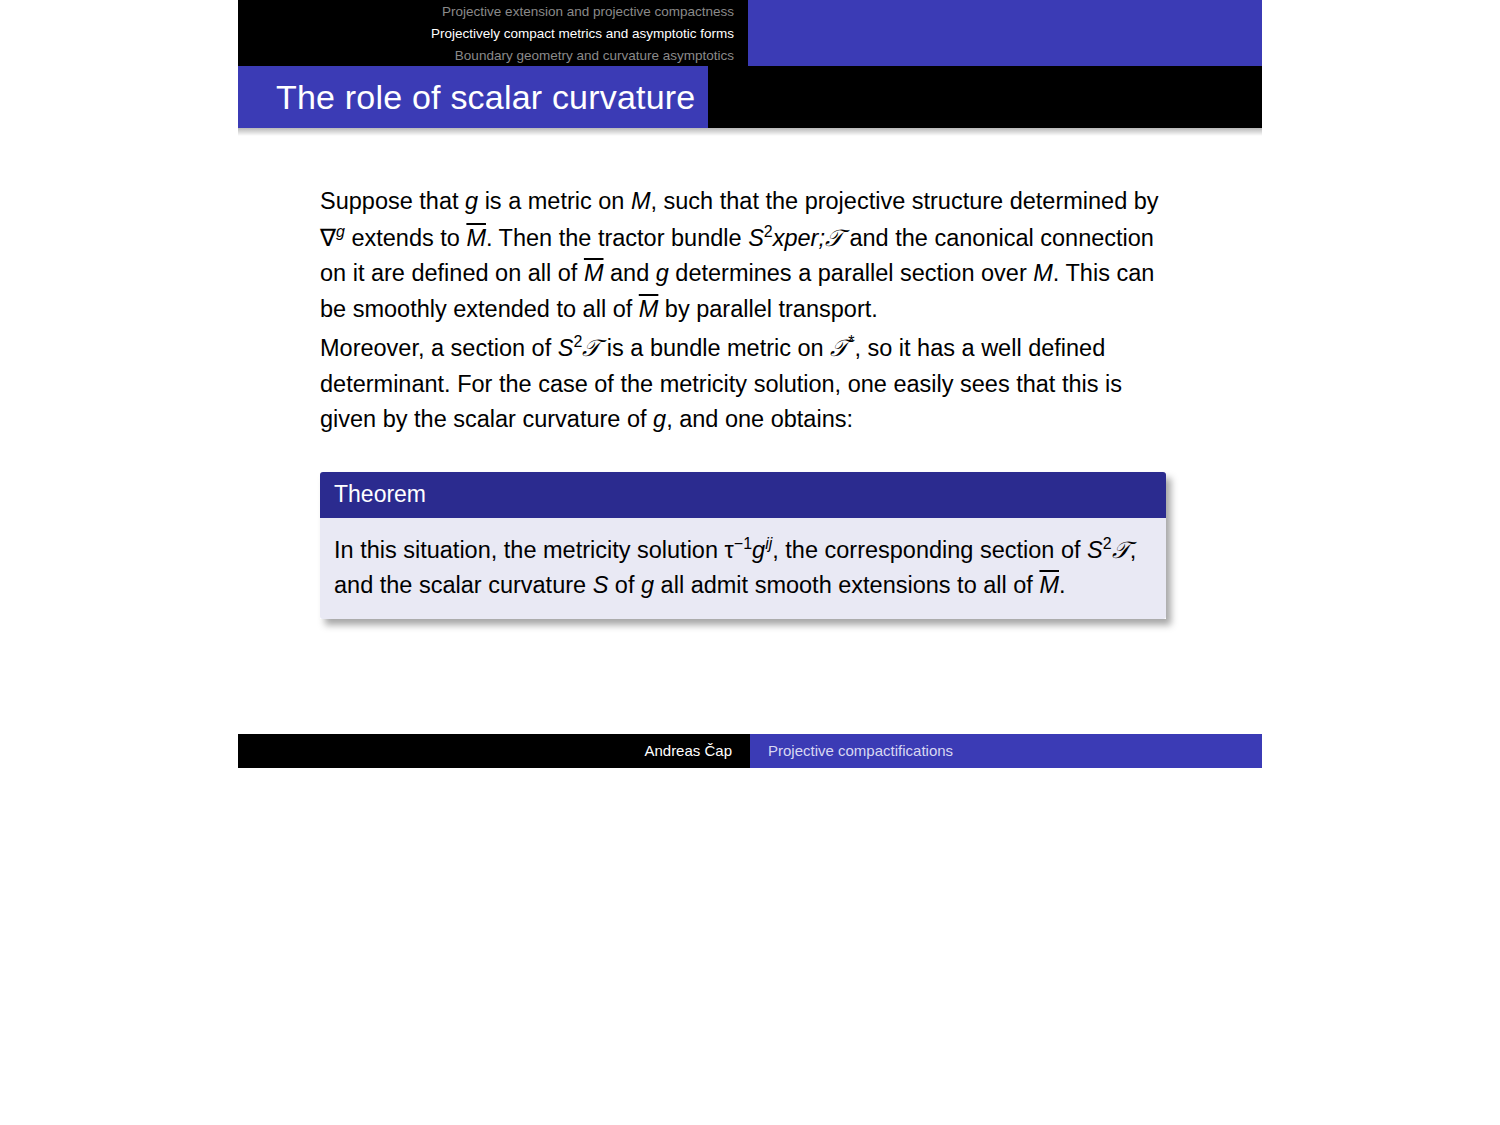Projective extension and projective compactness
Projectively compact metrics and asymptotic forms
Boundary geometry and curvature asymptotics
The role of scalar curvature
Suppose that g is a metric on M, such that the projective structure determined by ∇g extends to M. Then the tractor bundle S2xper; 𝒯 and the canonical connection on it are defined on all of M and g determines a parallel section over M. This can be smoothly extended to all of M by parallel transport.
Moreover, a section of S2𝒯 is a bundle metric on 𝒯*, so it has a well defined determinant. For the case of the metricity solution, one easily sees that this is given by the scalar curvature of g, and one obtains:
Theorem
In this situation, the metricity solution τ−1gij, the corresponding section of S2𝒯, and the scalar curvature S of g all admit smooth extensions to all of M.
Andreas Čap
Projective compactifications